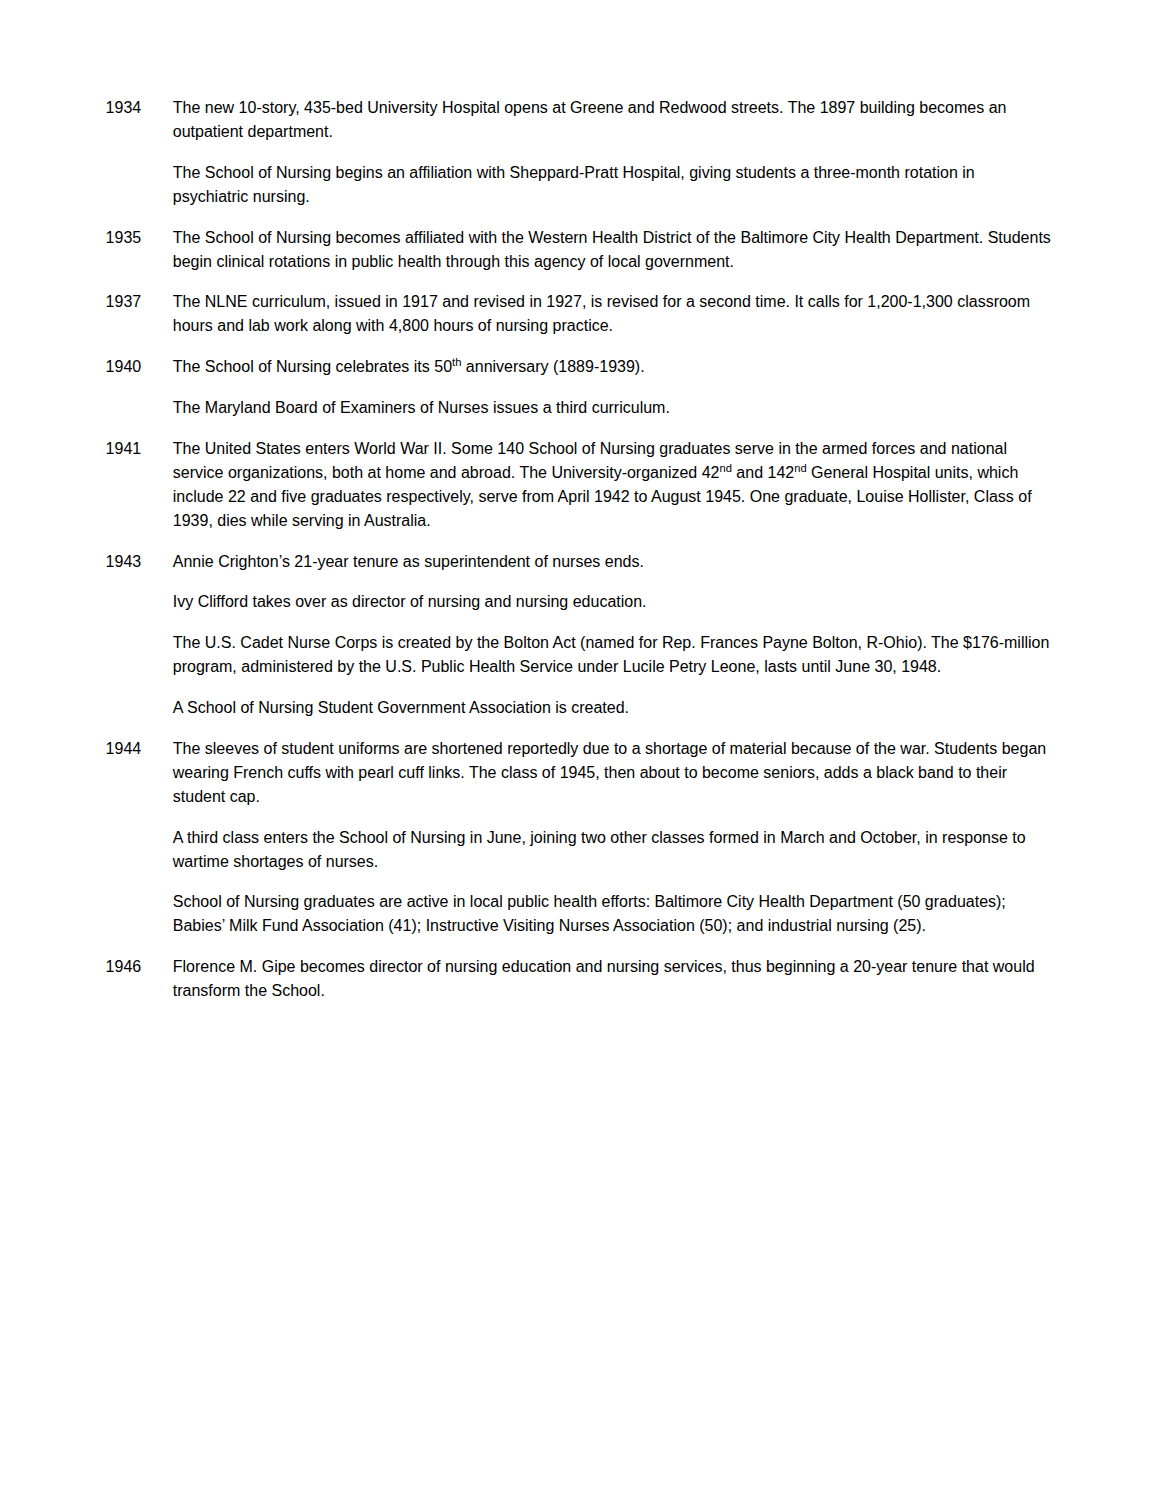1934
The new 10-story, 435-bed University Hospital opens at Greene and Redwood streets. The 1897 building becomes an outpatient department.
The School of Nursing begins an affiliation with Sheppard-Pratt Hospital, giving students a three-month rotation in psychiatric nursing.
1935
The School of Nursing becomes affiliated with the Western Health District of the Baltimore City Health Department. Students begin clinical rotations in public health through this agency of local government.
1937
The NLNE curriculum, issued in 1917 and revised in 1927, is revised for a second time. It calls for 1,200-1,300 classroom hours and lab work along with 4,800 hours of nursing practice.
1940
The School of Nursing celebrates its 50th anniversary (1889-1939).
The Maryland Board of Examiners of Nurses issues a third curriculum.
1941
The United States enters World War II. Some 140 School of Nursing graduates serve in the armed forces and national service organizations, both at home and abroad. The University-organized 42nd and 142nd General Hospital units, which include 22 and five graduates respectively, serve from April 1942 to August 1945. One graduate, Louise Hollister, Class of 1939, dies while serving in Australia.
1943
Annie Crighton’s 21-year tenure as superintendent of nurses ends.
Ivy Clifford takes over as director of nursing and nursing education.
The U.S. Cadet Nurse Corps is created by the Bolton Act (named for Rep. Frances Payne Bolton, R-Ohio). The $176-million program, administered by the U.S. Public Health Service under Lucile Petry Leone, lasts until June 30, 1948.
A School of Nursing Student Government Association is created.
1944
The sleeves of student uniforms are shortened reportedly due to a shortage of material because of the war. Students began wearing French cuffs with pearl cuff links. The class of 1945, then about to become seniors, adds a black band to their student cap.
A third class enters the School of Nursing in June, joining two other classes formed in March and October, in response to wartime shortages of nurses.
School of Nursing graduates are active in local public health efforts: Baltimore City Health Department (50 graduates); Babies’ Milk Fund Association (41); Instructive Visiting Nurses Association (50); and industrial nursing (25).
1946
Florence M. Gipe becomes director of nursing education and nursing services, thus beginning a 20-year tenure that would transform the School.